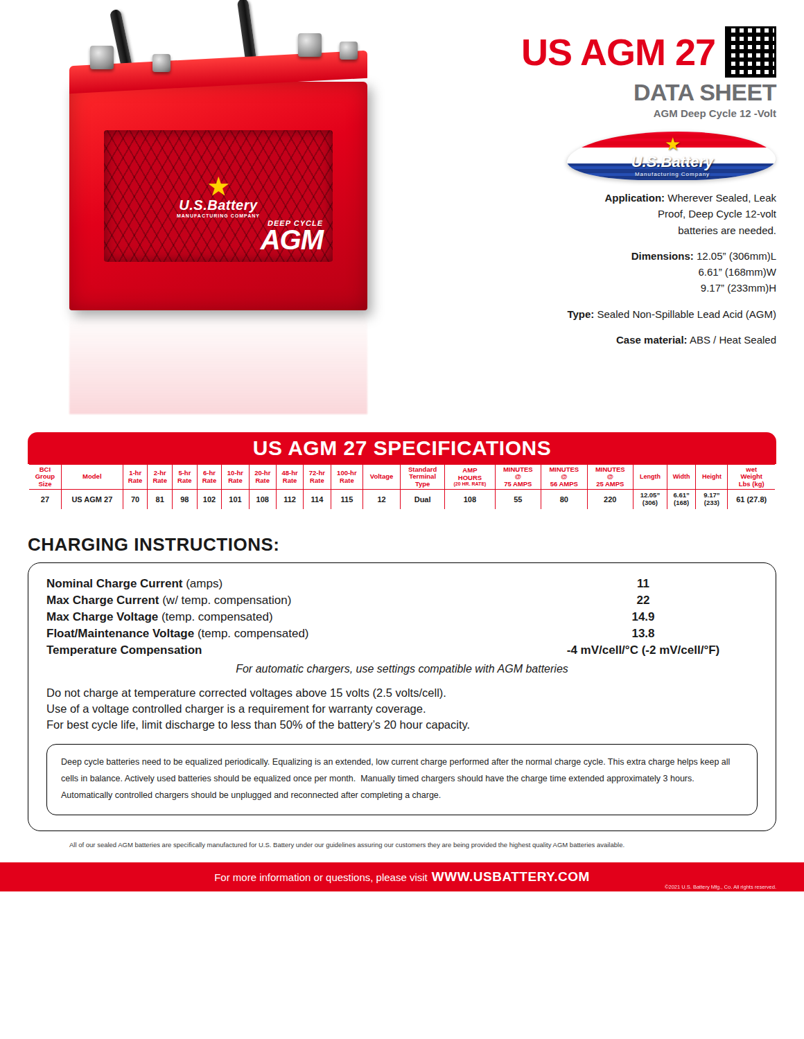US AGM 27 12V DEEP CYCLE SEALED AGM
★ U.S.Battery MANUFACTURING COMPANY
DEEP CYCLE AGM
US AGM 27
DATA SHEET
AGM Deep Cycle 12 -Volt
★ U.S.Battery Manufacturing Company
Application: Wherever Sealed, Leak
Proof, Deep Cycle 12-volt
batteries are needed.
Dimensions: 12.05” (306mm)L
6.61” (168mm)W
9.17” (233mm)H
Type: Sealed Non-Spillable Lead Acid (AGM)
Case material: ABS / Heat Sealed
US AGM 27 SPECIFICATIONS
| BCI Group Size | Model | 1-hr Rate | 2-hr Rate | 5-hr Rate | 6-hr Rate | 10-hr Rate | 20-hr Rate | 48-hr Rate | 72-hr Rate | 100-hr Rate | Voltage | Standard Terminal Type | AMP HOURS (20 HR. RATE) | MINUTES @ 75 AMPS | MINUTES @ 56 AMPS | MINUTES @ 25 AMPS | Length | Width | Height | wet Weight Lbs (kg) |
| --- | --- | --- | --- | --- | --- | --- | --- | --- | --- | --- | --- | --- | --- | --- | --- | --- | --- | --- | --- | --- |
| 27 | US AGM 27 | 70 | 81 | 98 | 102 | 101 | 108 | 112 | 114 | 115 | 12 | Dual | 108 | 55 | 80 | 220 | 12.05” (306) | 6.61” (168) | 9.17” (233) | 61 (27.8) |
CHARGING INSTRUCTIONS:
| Nominal Charge Current (amps) | 11 |
| Max Charge Current (w/ temp. compensation) | 22 |
| Max Charge Voltage (temp. compensated) | 14.9 |
| Float/Maintenance Voltage (temp. compensated) | 13.8 |
| Temperature Compensation | -4 mV/cell/°C (-2 mV/cell/°F) |
For automatic chargers, use settings compatible with AGM batteries
Do not charge at temperature corrected voltages above 15 volts (2.5 volts/cell).
Use of a voltage controlled charger is a requirement for warranty coverage.
For best cycle life, limit discharge to less than 50% of the battery’s 20 hour capacity.
Deep cycle batteries need to be equalized periodically. Equalizing is an extended, low current charge performed after the normal charge cycle. This extra charge helps keep all cells in balance. Actively used batteries should be equalized once per month. Manually timed chargers should have the charge time extended approximately 3 hours. Automatically controlled chargers should be unplugged and reconnected after completing a charge.
All of our sealed AGM batteries are specifically manufactured for U.S. Battery under our guidelines assuring our customers they are being provided the highest quality AGM batteries available.
For more information or questions, please visit WWW.USBATTERY.COM ©2021 U.S. Battery Mfg., Co. All rights reserved.